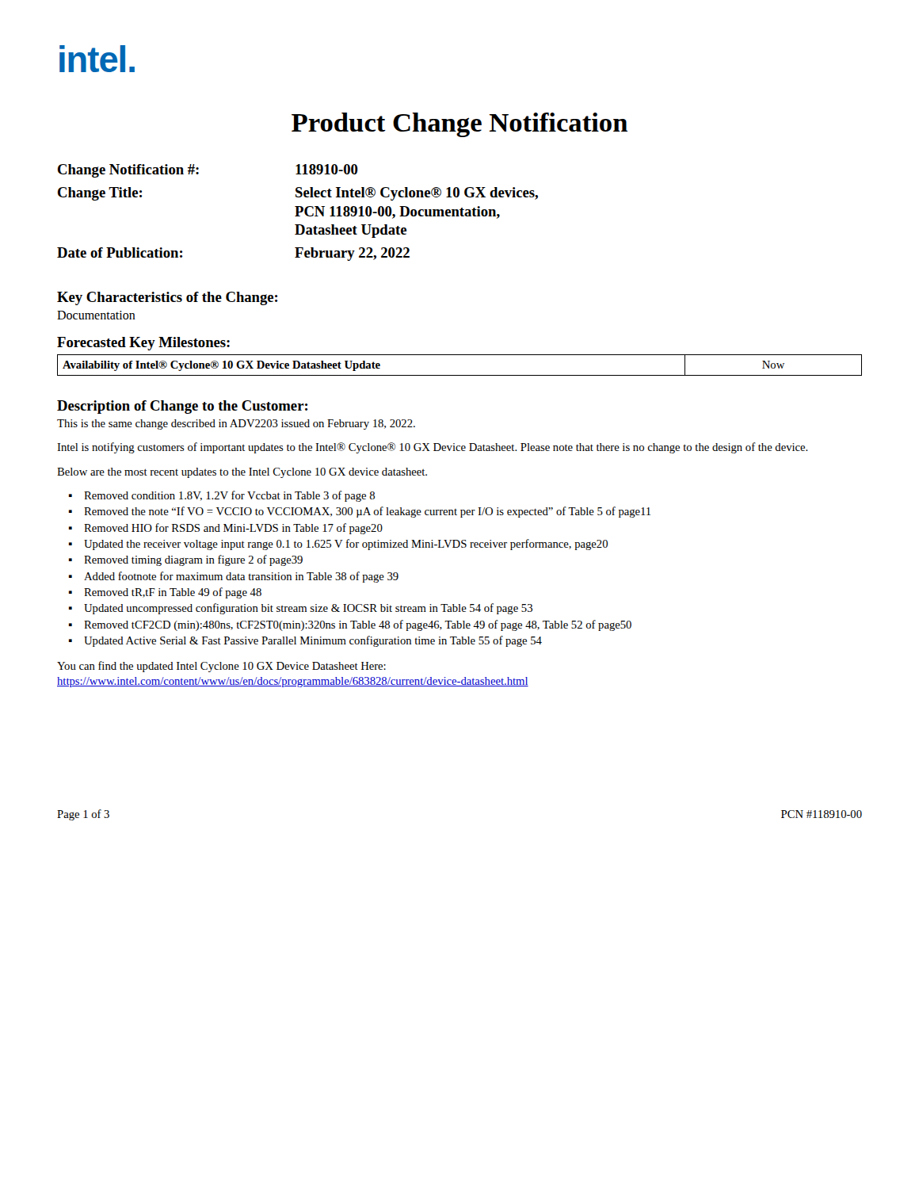intel.
Product Change Notification
| Change Notification #: | 118910-00 |
| Change Title: | Select Intel® Cyclone® 10 GX devices, PCN 118910-00, Documentation, Datasheet Update |
| Date of Publication: | February 22, 2022 |
Key Characteristics of the Change:
Documentation
Forecasted Key Milestones:
| Availability of Intel® Cyclone® 10 GX Device Datasheet Update | Now |
Description of Change to the Customer:
This is the same change described in ADV2203 issued on February 18, 2022.
Intel is notifying customers of important updates to the Intel® Cyclone® 10 GX Device Datasheet. Please note that there is no change to the design of the device.
Below are the most recent updates to the Intel Cyclone 10 GX device datasheet.
Removed condition 1.8V, 1.2V for Vccbat in Table 3 of page 8
Removed the note “If VO = VCCIO to VCCIOMAX, 300 µA of leakage current per I/O is expected” of Table 5 of page11
Removed HIO for RSDS and Mini-LVDS in Table 17 of page20
Updated the receiver voltage input range 0.1 to 1.625 V for optimized Mini-LVDS receiver performance, page20
Removed timing diagram in figure 2 of page39
Added footnote for maximum data transition in Table 38 of page 39
Removed tR,tF in Table 49 of page 48
Updated uncompressed configuration bit stream size & IOCSR bit stream in Table 54 of page 53
Removed tCF2CD (min):480ns, tCF2ST0(min):320ns in Table 48 of page46, Table 49 of page 48, Table 52 of page50
Updated Active Serial & Fast Passive Parallel Minimum configuration time in Table 55 of page 54
You can find the updated Intel Cyclone 10 GX Device Datasheet Here:
https://www.intel.com/content/www/us/en/docs/programmable/683828/current/device-datasheet.html
Page 1 of 3 PCN #118910-00